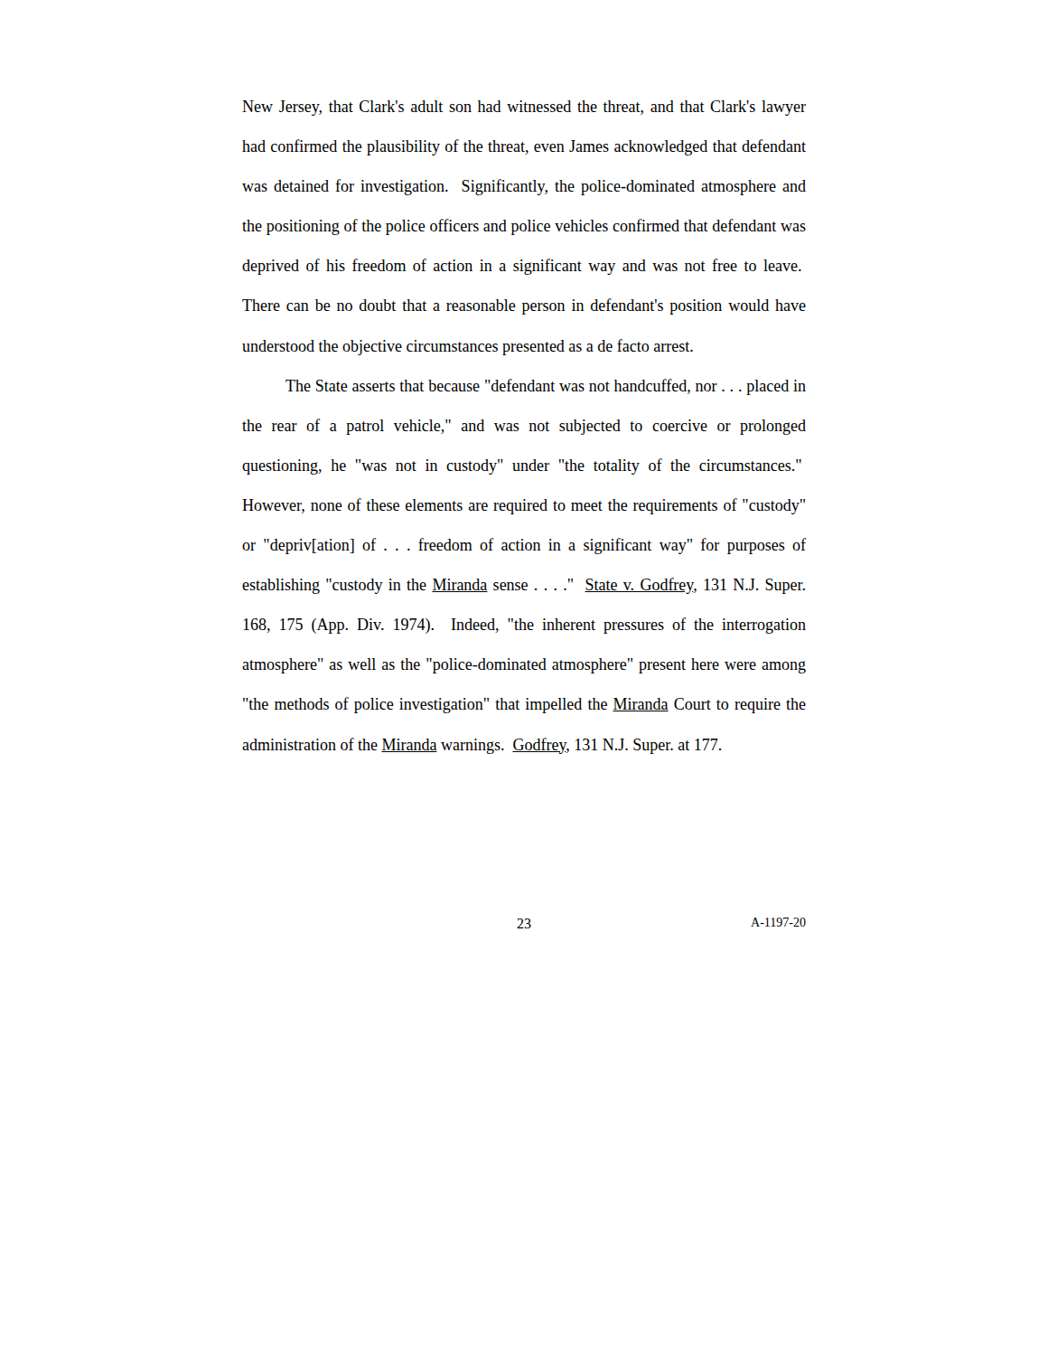New Jersey, that Clark's adult son had witnessed the threat, and that Clark's lawyer had confirmed the plausibility of the threat, even James acknowledged that defendant was detained for investigation. Significantly, the police-dominated atmosphere and the positioning of the police officers and police vehicles confirmed that defendant was deprived of his freedom of action in a significant way and was not free to leave. There can be no doubt that a reasonable person in defendant's position would have understood the objective circumstances presented as a de facto arrest.
The State asserts that because "defendant was not handcuffed, nor . . . placed in the rear of a patrol vehicle," and was not subjected to coercive or prolonged questioning, he "was not in custody" under "the totality of the circumstances." However, none of these elements are required to meet the requirements of "custody" or "depriv[ation] of . . . freedom of action in a significant way" for purposes of establishing "custody in the Miranda sense . . . ." State v. Godfrey, 131 N.J. Super. 168, 175 (App. Div. 1974). Indeed, "the inherent pressures of the interrogation atmosphere" as well as the "police-dominated atmosphere" present here were among "the methods of police investigation" that impelled the Miranda Court to require the administration of the Miranda warnings. Godfrey, 131 N.J. Super. at 177.
23 A-1197-20